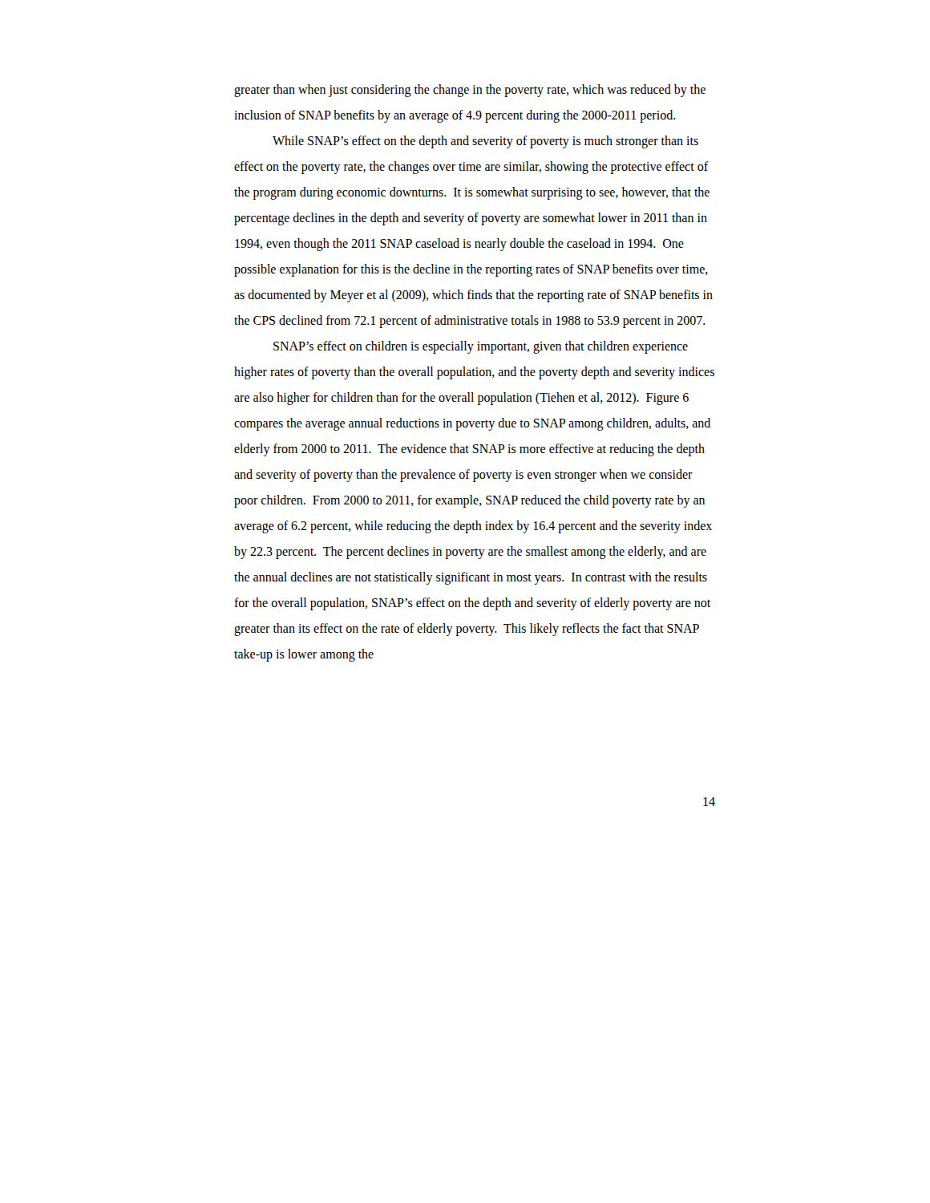greater than when just considering the change in the poverty rate, which was reduced by the inclusion of SNAP benefits by an average of 4.9 percent during the 2000-2011 period.
While SNAP’s effect on the depth and severity of poverty is much stronger than its effect on the poverty rate, the changes over time are similar, showing the protective effect of the program during economic downturns. It is somewhat surprising to see, however, that the percentage declines in the depth and severity of poverty are somewhat lower in 2011 than in 1994, even though the 2011 SNAP caseload is nearly double the caseload in 1994. One possible explanation for this is the decline in the reporting rates of SNAP benefits over time, as documented by Meyer et al (2009), which finds that the reporting rate of SNAP benefits in the CPS declined from 72.1 percent of administrative totals in 1988 to 53.9 percent in 2007.
SNAP’s effect on children is especially important, given that children experience higher rates of poverty than the overall population, and the poverty depth and severity indices are also higher for children than for the overall population (Tiehen et al, 2012). Figure 6 compares the average annual reductions in poverty due to SNAP among children, adults, and elderly from 2000 to 2011. The evidence that SNAP is more effective at reducing the depth and severity of poverty than the prevalence of poverty is even stronger when we consider poor children. From 2000 to 2011, for example, SNAP reduced the child poverty rate by an average of 6.2 percent, while reducing the depth index by 16.4 percent and the severity index by 22.3 percent. The percent declines in poverty are the smallest among the elderly, and are the annual declines are not statistically significant in most years. In contrast with the results for the overall population, SNAP’s effect on the depth and severity of elderly poverty are not greater than its effect on the rate of elderly poverty. This likely reflects the fact that SNAP take-up is lower among the
14